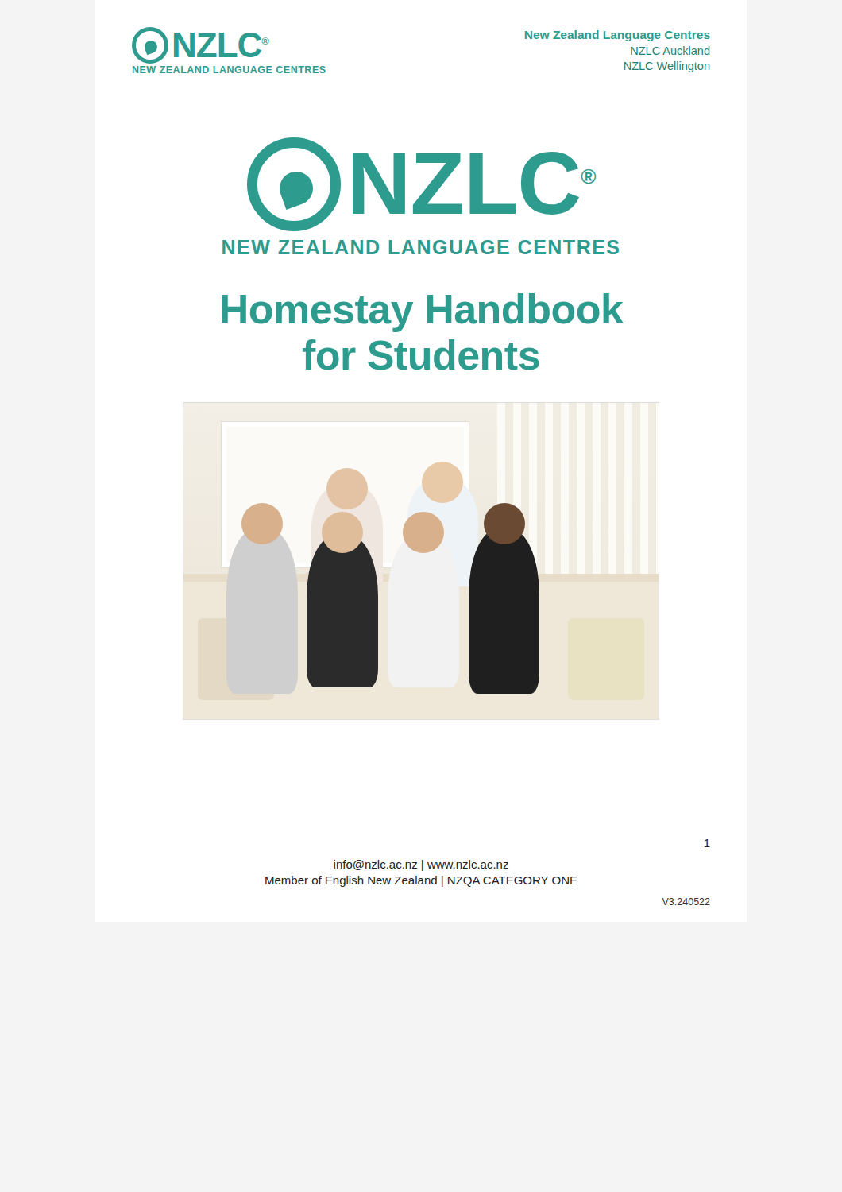NZLC®
NEW ZEALAND LANGUAGE CENTRES
New Zealand Language Centres
NZLC Auckland
NZLC Wellington
NZLC®
NEW ZEALAND LANGUAGE CENTRES
Homestay Handbook
for Students
1
info@nzlc.ac.nz | www.nzlc.ac.nz
Member of English New Zealand | NZQA CATEGORY ONE
V3.240522